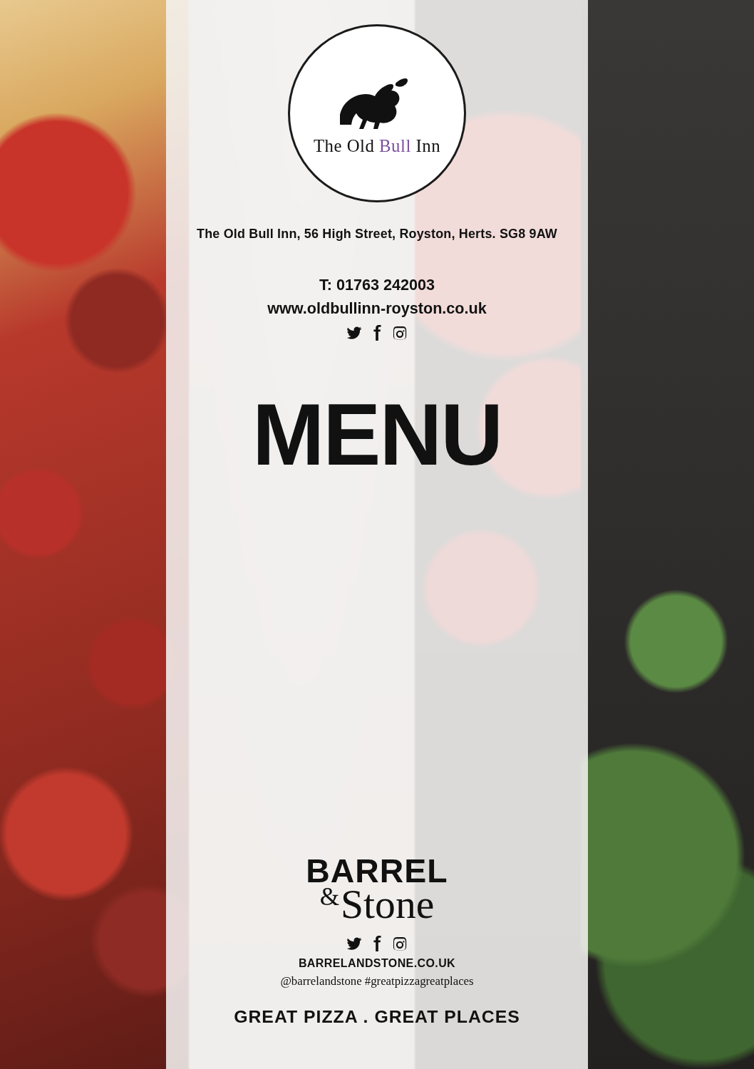The Old Bull Inn
The Old Bull Inn, 56 High Street, Royston, Herts. SG8 9AW
T: 01763 242003
www.oldbullinn-royston.co.uk
MENU
BARREL
&Stone
BARRELANDSTONE.CO.UK
@barrelandstone #greatpizzagreatplaces
GREAT PIZZA . GREAT PLACES